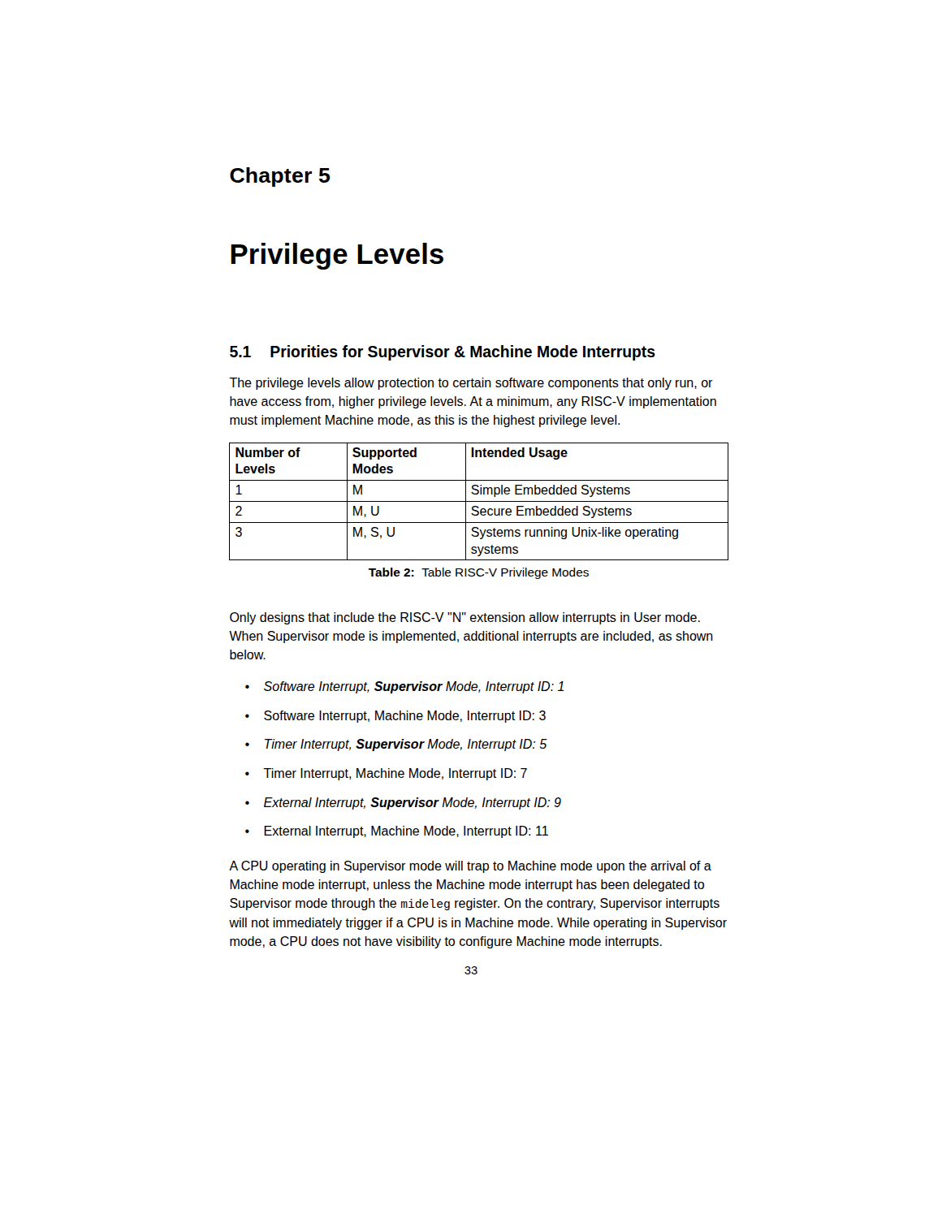Chapter 5
Privilege Levels
5.1 Priorities for Supervisor & Machine Mode Interrupts
The privilege levels allow protection to certain software components that only run, or have access from, higher privilege levels. At a minimum, any RISC-V implementation must implement Machine mode, as this is the highest privilege level.
| Number of Levels | Supported Modes | Intended Usage |
| --- | --- | --- |
| 1 | M | Simple Embedded Systems |
| 2 | M, U | Secure Embedded Systems |
| 3 | M, S, U | Systems running Unix-like operating systems |
Table 2: Table RISC-V Privilege Modes
Only designs that include the RISC-V "N" extension allow interrupts in User mode. When Supervisor mode is implemented, additional interrupts are included, as shown below.
Software Interrupt, Supervisor Mode, Interrupt ID: 1
Software Interrupt, Machine Mode, Interrupt ID: 3
Timer Interrupt, Supervisor Mode, Interrupt ID: 5
Timer Interrupt, Machine Mode, Interrupt ID: 7
External Interrupt, Supervisor Mode, Interrupt ID: 9
External Interrupt, Machine Mode, Interrupt ID: 11
A CPU operating in Supervisor mode will trap to Machine mode upon the arrival of a Machine mode interrupt, unless the Machine mode interrupt has been delegated to Supervisor mode through the mideleg register. On the contrary, Supervisor interrupts will not immediately trigger if a CPU is in Machine mode. While operating in Supervisor mode, a CPU does not have visibility to configure Machine mode interrupts.
33